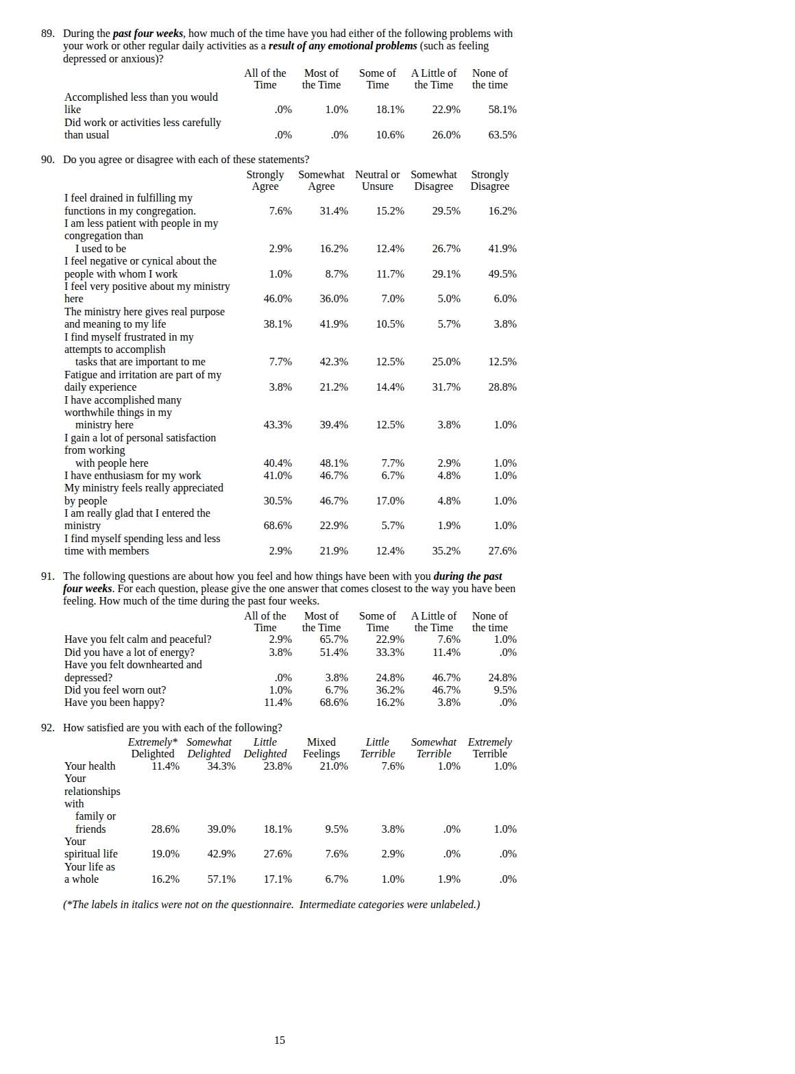89.
During the past four weeks, how much of the time have you had either of the following problems with your work or other regular daily activities as a result of any emotional problems (such as feeling depressed or anxious)?
| | All of the Time | Most of the Time | Some of Time | A Little of the Time | None of the time |
| --- | --- | --- | --- | --- | --- |
| Accomplished less than you would like | .0% | 1.0% | 18.1% | 22.9% | 58.1% |
| Did work or activities less carefully than usual | .0% | .0% | 10.6% | 26.0% | 63.5% |
90.
Do you agree or disagree with each of these statements?
| | Strongly Agree | Somewhat Agree | Neutral or Unsure | Somewhat Disagree | Strongly Disagree |
| --- | --- | --- | --- | --- | --- |
| I feel drained in fulfilling my functions in my congregation. | 7.6% | 31.4% | 15.2% | 29.5% | 16.2% |
| I am less patient with people in my congregation than | | | | | |
| I used to be | 2.9% | 16.2% | 12.4% | 26.7% | 41.9% |
| I feel negative or cynical about the people with whom I work | 1.0% | 8.7% | 11.7% | 29.1% | 49.5% |
| I feel very positive about my ministry here | 46.0% | 36.0% | 7.0% | 5.0% | 6.0% |
| The ministry here gives real purpose and meaning to my life | 38.1% | 41.9% | 10.5% | 5.7% | 3.8% |
| I find myself frustrated in my attempts to accomplish | | | | | |
| tasks that are important to me | 7.7% | 42.3% | 12.5% | 25.0% | 12.5% |
| Fatigue and irritation are part of my daily experience | 3.8% | 21.2% | 14.4% | 31.7% | 28.8% |
| I have accomplished many worthwhile things in my | | | | | |
| ministry here | 43.3% | 39.4% | 12.5% | 3.8% | 1.0% |
| I gain a lot of personal satisfaction from working | | | | | |
| with people here | 40.4% | 48.1% | 7.7% | 2.9% | 1.0% |
| I have enthusiasm for my work | 41.0% | 46.7% | 6.7% | 4.8% | 1.0% |
| My ministry feels really appreciated by people | 30.5% | 46.7% | 17.0% | 4.8% | 1.0% |
| I am really glad that I entered the ministry | 68.6% | 22.9% | 5.7% | 1.9% | 1.0% |
| I find myself spending less and less time with members | 2.9% | 21.9% | 12.4% | 35.2% | 27.6% |
91.
The following questions are about how you feel and how things have been with you during the past four weeks. For each question, please give the one answer that comes closest to the way you have been feeling. How much of the time during the past four weeks.
| | All of the Time | Most of the Time | Some of Time | A Little of the Time | None of the time |
| --- | --- | --- | --- | --- | --- |
| Have you felt calm and peaceful? | 2.9% | 65.7% | 22.9% | 7.6% | 1.0% |
| Did you have a lot of energy? | 3.8% | 51.4% | 33.3% | 11.4% | .0% |
| Have you felt downhearted and depressed? | .0% | 3.8% | 24.8% | 46.7% | 24.8% |
| Did you feel worn out? | 1.0% | 6.7% | 36.2% | 46.7% | 9.5% |
| Have you been happy? | 11.4% | 68.6% | 16.2% | 3.8% | .0% |
92.
How satisfied are you with each of the following?
| | Extremely* Delighted | Somewhat Delighted | Little Delighted | Mixed Feelings | Little Terrible | Somewhat Terrible | Extremely Terrible |
| --- | --- | --- | --- | --- | --- | --- | --- |
| Your health | 11.4% | 34.3% | 23.8% | 21.0% | 7.6% | 1.0% | 1.0% |
| Your relationships with | | | | | | | |
| family or friends | 28.6% | 39.0% | 18.1% | 9.5% | 3.8% | .0% | 1.0% |
| Your spiritual life | 19.0% | 42.9% | 27.6% | 7.6% | 2.9% | .0% | .0% |
| Your life as a whole | 16.2% | 57.1% | 17.1% | 6.7% | 1.0% | 1.9% | .0% |
(*The labels in italics were not on the questionnaire. Intermediate categories were unlabeled.)
15